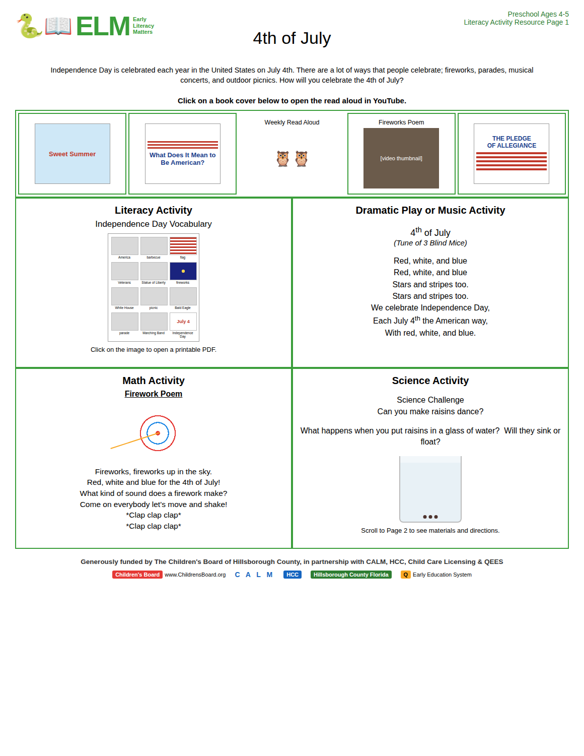🐍📖
ELM
Early
Literacy
Matters
Preschool Ages 4-5
Literacy Activity Resource Page 1
4th of July
Independence Day is celebrated each year in the United States on July 4th. There are a lot of ways that people celebrate; fireworks, parades, musical concerts, and outdoor picnics. How will you celebrate the 4th of July?
Click on a book cover below to open the read aloud in YouTube.
Sweet Summer
What Does It Mean to Be American?
Weekly Read Aloud
🦉🦉
Fireworks Poem
[video thumbnail]
THE PLEDGE
OF ALLEGIANCE
Literacy Activity
Independence Day Vocabulary
America
barbecue
flag
Veterans
Statue of Liberty
fireworks
White House
picnic
Bald Eagle
parade
Marching Band
July 4
Independence Day
Click on the image to open a printable PDF.
Dramatic Play or Music Activity
4th of July
(Tune of 3 Blind Mice)
Red, white, and blue
Red, white, and blue
Stars and stripes too.
Stars and stripes too.
We celebrate Independence Day,
Each July 4th the American way,
With red, white, and blue.
Math Activity
Firework Poem
Fireworks, fireworks up in the sky.
Red, white and blue for the 4th of July!
What kind of sound does a firework make?
Come on everybody let’s move and shake!
*Clap clap clap*
*Clap clap clap*
Science Activity
Science Challenge
Can you make raisins dance?
What happens when you put raisins in a glass of water? Will they sink or float?
Scroll to Page 2 to see materials and directions.
Generously funded by The Children's Board of Hillsborough County, in partnership with CALM, HCC, Child Care Licensing & QEES
Children's Board www.ChildrensBoard.org
C A L M
HCC
Hillsborough County Florida
QEarly Education System